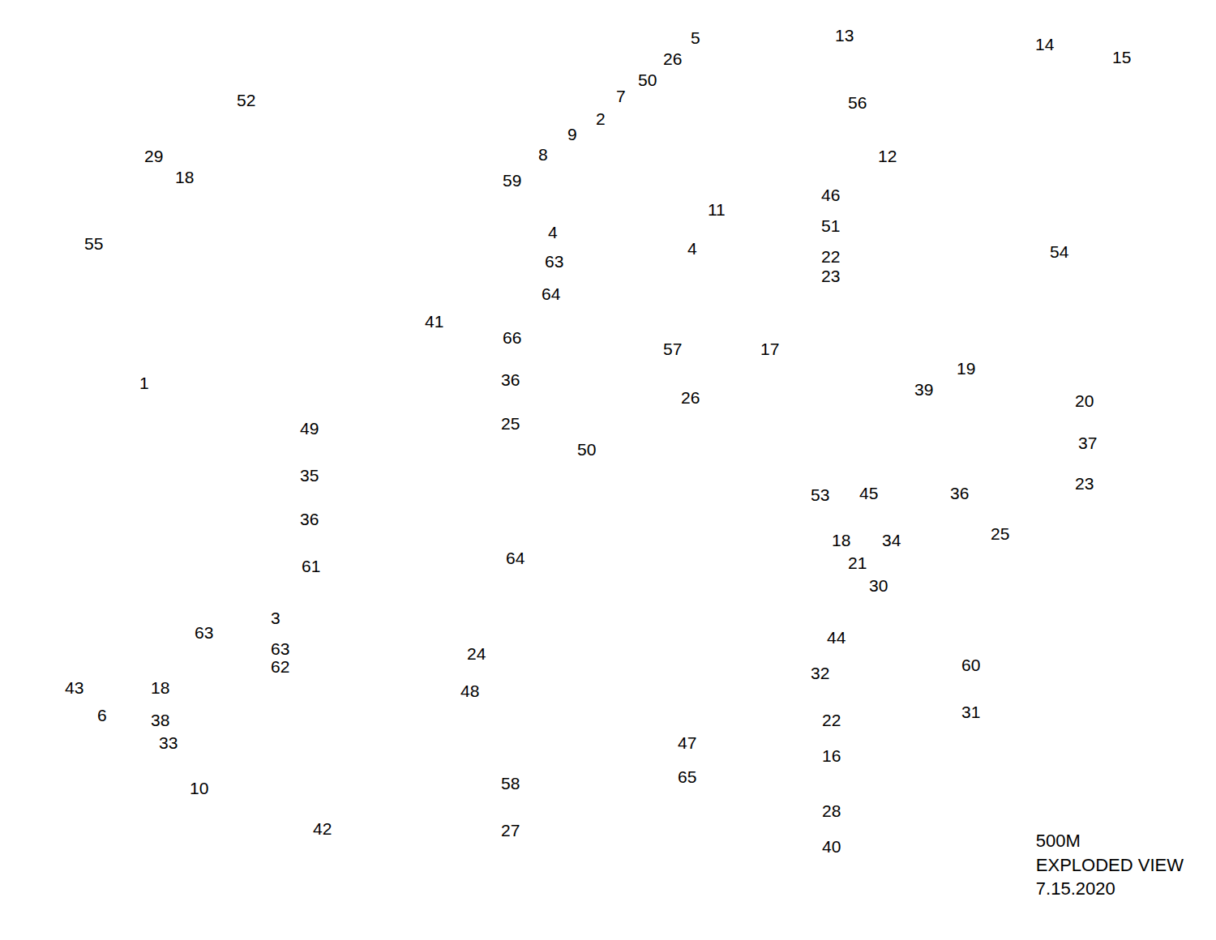500M Exploded View, dated 7.15.2020
5 13 14 15 26 50 56 7 2 52 9 12 8 59 46 11 51 29 18 4 4 22 55 63 23 54 64 41 57 17 66 19 36 39 1 26 20 49 25 37 23 50 53 35 45 36 36 25 34 18 21 30 61 64 3 63 63 62 24 44 60 32 43 6 18 48 31 38 22 33 47 10 16 65 58 28 42 27 40
500M
EXPLODED VIEW
7.15.2020